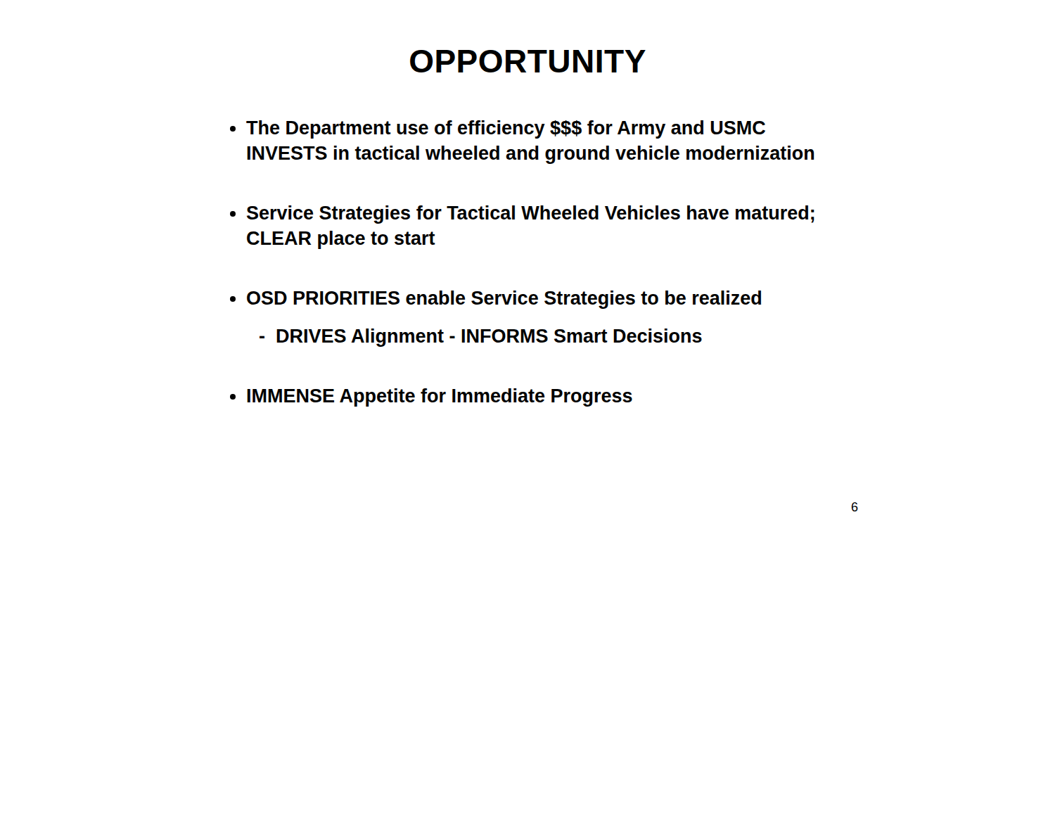OPPORTUNITY
The Department use of efficiency $$$ for Army and USMC INVESTS in tactical wheeled and ground vehicle modernization
Service Strategies for Tactical Wheeled Vehicles have matured; CLEAR place to start
OSD PRIORITIES enable Service Strategies to be realized
- DRIVES Alignment - INFORMS Smart Decisions
IMMENSE Appetite for Immediate Progress
6